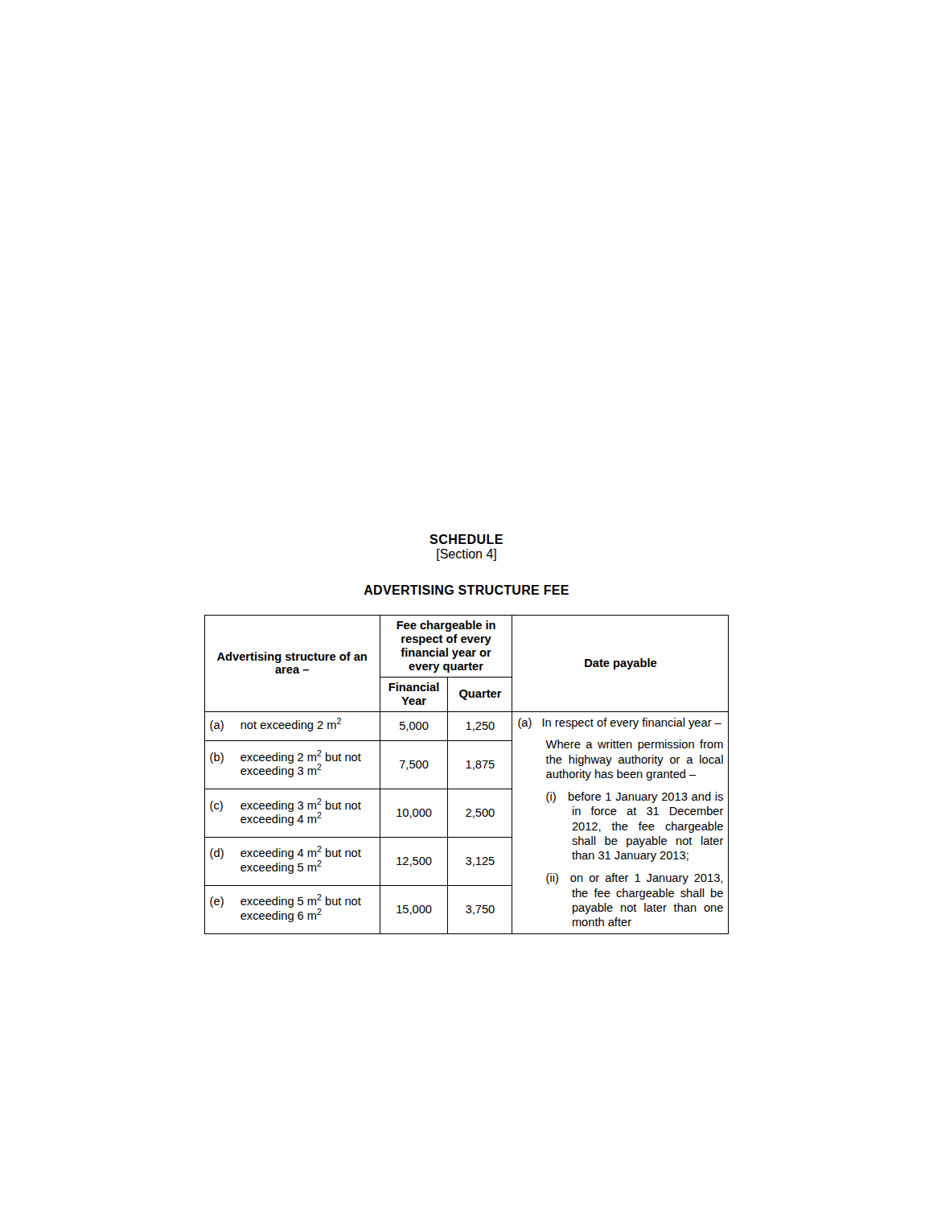SCHEDULE
[Section 4]
ADVERTISING STRUCTURE FEE
| Advertising structure of an area – | Fee chargeable in respect of every financial year or every quarter | Date payable |
| --- | --- | --- |
| Financial Year | Quarter |
| (a) not exceeding 2 m 2 | 5,000 | 1,250 | (a) In respect of every financial year – Where a written permission from the highway authority or a local authority has been granted – (i) before 1 January 2013 and is in force at 31 December 2012, the fee chargeable shall be payable not later than 31 January 2013; (ii) on or after 1 January 2013, the fee chargeable shall be payable not later than one month after |
| (b) exceeding 2 m 2 but not exceeding 3 m 2 | 7,500 | 1,875 |
| (c) exceeding 3 m 2 but not exceeding 4 m 2 | 10,000 | 2,500 |
| (d) exceeding 4 m 2 but not exceeding 5 m 2 | 12,500 | 3,125 |
| (e) exceeding 5 m 2 but not exceeding 6 m 2 | 15,000 | 3,750 |